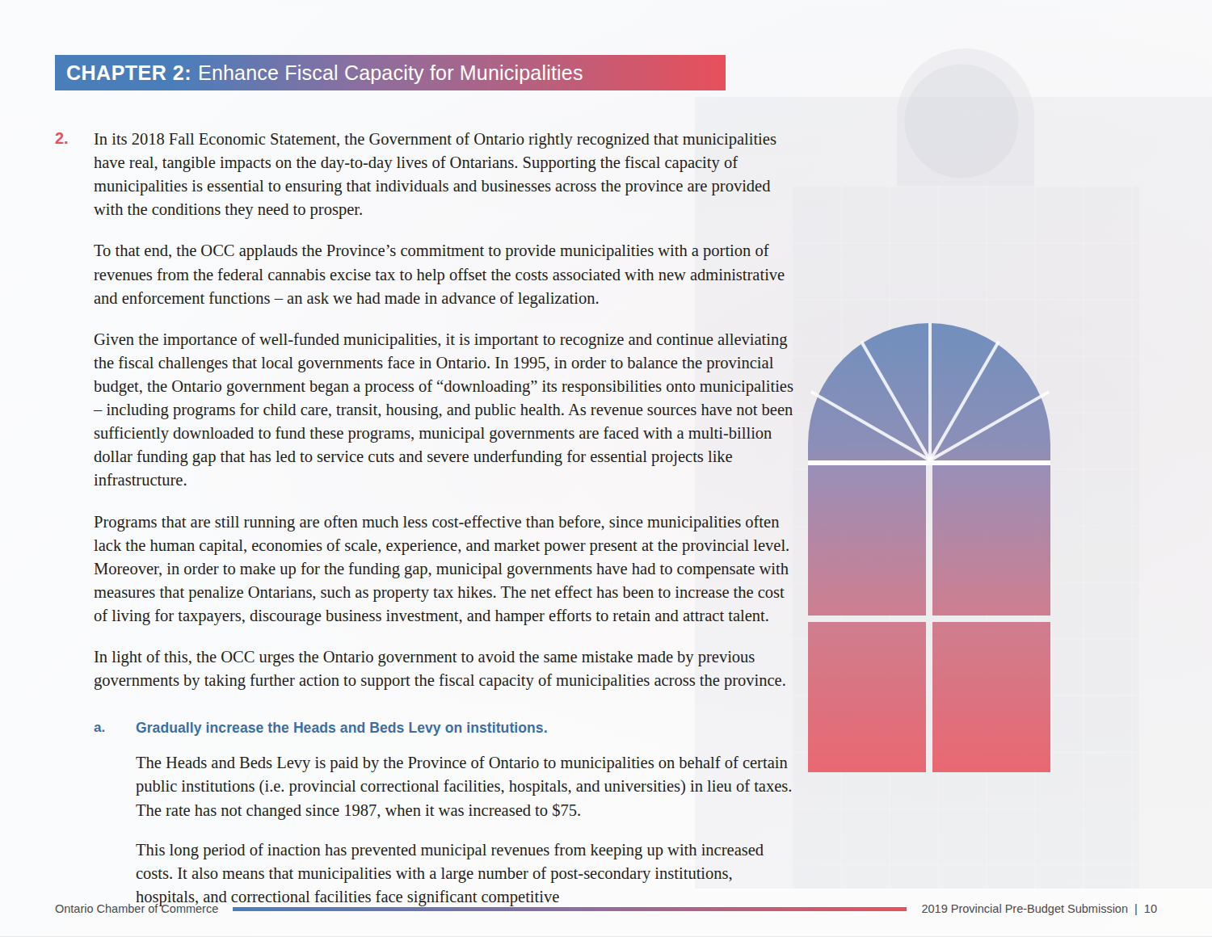CHAPTER 2: Enhance Fiscal Capacity for Municipalities
2.
In its 2018 Fall Economic Statement, the Government of Ontario rightly recognized that municipalities have real, tangible impacts on the day-to-day lives of Ontarians. Supporting the fiscal capacity of municipalities is essential to ensuring that individuals and businesses across the province are provided with the conditions they need to prosper.
To that end, the OCC applauds the Province’s commitment to provide municipalities with a portion of revenues from the federal cannabis excise tax to help offset the costs associated with new administrative and enforcement functions – an ask we had made in advance of legalization.
Given the importance of well-funded municipalities, it is important to recognize and continue alleviating the fiscal challenges that local governments face in Ontario. In 1995, in order to balance the provincial budget, the Ontario government began a process of “downloading” its responsibilities onto municipalities – including programs for child care, transit, housing, and public health. As revenue sources have not been sufficiently downloaded to fund these programs, municipal governments are faced with a multi-billion dollar funding gap that has led to service cuts and severe underfunding for essential projects like infrastructure.
Programs that are still running are often much less cost-effective than before, since municipalities often lack the human capital, economies of scale, experience, and market power present at the provincial level. Moreover, in order to make up for the funding gap, municipal governments have had to compensate with measures that penalize Ontarians, such as property tax hikes. The net effect has been to increase the cost of living for taxpayers, discourage business investment, and hamper efforts to retain and attract talent.
In light of this, the OCC urges the Ontario government to avoid the same mistake made by previous governments by taking further action to support the fiscal capacity of municipalities across the province.
a.
Gradually increase the Heads and Beds Levy on institutions.
The Heads and Beds Levy is paid by the Province of Ontario to municipalities on behalf of certain public institutions (i.e. provincial correctional facilities, hospitals, and universities) in lieu of taxes. The rate has not changed since 1987, when it was increased to $75.
This long period of inaction has prevented municipal revenues from keeping up with increased costs. It also means that municipalities with a large number of post-secondary institutions, hospitals, and correctional facilities face significant competitive
Ontario Chamber of Commerce
2019 Provincial Pre-Budget Submission | 10